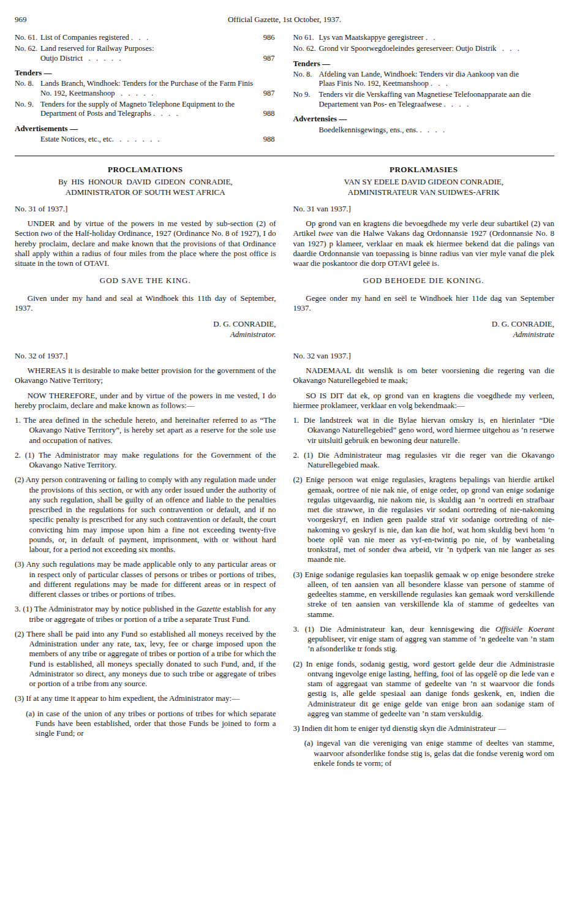969
Official Gazette, 1st October, 1937.
969
| No. 61. | List of Companies registered . . . | 986 |
| No. 62. | Land reserved for Railway Purposes: Outjo District . . . . . | 987 |
Tenders —
| No. 8. | Lands Branch, Windhoek: Tenders for the Purchase of the Farm Finis No. 192, Keetmanshoop . . . . . | 987 |
| No. 9. | Tenders for the supply of Magneto Telephone Equipment to the Department of Posts and Telegraphs . . . . | 988 |
Advertisements —
| | Estate Notices, etc., etc. . . . . . . | 988 |
| No 61. | Lys van Maatskappye geregistreer . . | |
| No. 62. | Grond vir Spoorwegdoeleindes gereserveer: Outjo Distrik . . . | |
Tenders —
| No. 8. | Afdeling van Lande, Windhoek: Tenders vir diə Aankoop van die Plaas Finis No. 192, Keetmanshoop . . . | |
| No 9. | Tenders vir die Verskaffing van Magnetiese Telefoonapparate aan die Departement van Pos- en Telegraafwese . . . . | |
Advertensies —
| | Boedelkennisgewings, ens., ens. . . . . | |
PROCLAMATIONS
By HIS HONOUR DAVID GIDEON CONRADIE,
ADMINISTRATOR OF SOUTH WEST AFRICA
No. 31 of 1937.]
UNDER and by virtue of the powers in me vested by sub-section (2) of Section two of the Half-holiday Ordinance, 1927 (Ordinance No. 8 of 1927), I do hereby proclaim, declare and make known that the provisions of that Ordinance shall apply within a radius of four miles from the place where the post office is situate in the town of OTAVI.
GOD SAVE THE KING.
Given under my hand and seal at Windhoek this 11th day of September, 1937.
D. G. CONRADIE,
Administrator.
No. 32 of 1937.]
WHEREAS it is desirable to make better provision for the government of the Okavango Native Territory;
NOW THEREFORE, under and by virtue of the powers in me vested, I do hereby proclaim, declare and make known as follows:—
1. The area defined in the schedule hereto, and hereinafter referred to as “The Okavango Native Territory”, is hereby set apart as a reserve for the sole use and occupation of natives.
2. (1) The Administrator may make regulations for the Government of the Okavango Native Territory.
(2) Any person contravening or failing to comply with any regulation made under the provisions of this section, or with any order issued under the authority of any such regulation, shall be guilty of an offence and liable to the penalties prescribed in the regulations for such contravention or default, and if no specific penalty is prescribed for any such contravention or default, the court convicting him may impose upon him a fine not exceeding twenty-five pounds, or, in default of payment, imprisonment, with or without hard labour, for a period not exceeding six months.
(3) Any such regulations may be made applicable only to any particular areas or in respect only of particular classes of persons or tribes or portions of tribes, and different regulations may be made for different areas or in respect of different classes or tribes or portions of tribes.
3. (1) The Administrator may by notice published in the Gazette establish for any tribe or aggregate of tribes or portion of a tribe a separate Trust Fund.
(2) There shall be paid into any Fund so established all moneys received by the Administration under any rate, tax, levy, fee or charge imposed upon the members of any tribe or aggregate of tribes or portion of a tribe for which the Fund is established, all moneys specially donated to such Fund, and, if the Administrator so direct, any moneys due to such tribe or aggregate of tribes or portion of a tribe from any source.
(3) If at any time it appear to him expedient, the Administrator may:—
(a) in case of the union of any tribes or portions of tribes for which separate Funds have been established, order that those Funds be joined to form a single Fund; or
PROKLAMASIES
VAN SY EDELE DAVID GIDEON CONRADIE,
ADMINISTRATEUR VAN SUIDWES-AFRIK
No. 31 van 1937.]
Op grond van en kragtens die bevoegdhede my verle deur subartikel (2) van Artikel twee van die Halwe Vakans dag Ordonnansie 1927 (Ordonnansie No. 8 van 1927) p klameer, verklaar en maak ek hiermee bekend dat die palings van daardie Ordonnansie van toepassing is binne radius van vier myle vanaf die plek waar die poskantoor die dorp OTAVI geleë is.
GOD BEHOEDE DIE KONING.
Gegee onder my hand en seël te Windhoek hier 11de dag van September 1937.
D. G. CONRADIE,
Administrate
No. 32 van 1937.]
NADEMAAL dit wenslik is om beter voorsiening die regering van die Okavango Naturellegebied te maak;
SO IS DIT dat ek, op grond van en kragtens die voegdhede my verleen, hiermee proklameer, verklaar en volg bekendmaak:—
1. Die landstreek wat in die Bylae hiervan omskry is, en hierinlater “Die Okavango Naturellegebied” geno word, word hiermee uitgehou as ’n reserwe vir uitsluitl gebruik en bewoning deur naturelle.
2. (1) Die Administrateur mag regulasies vir die reger van die Okavango Naturellegebied maak.
(2) Enige persoon wat enige regulasies, kragtens bepalings van hierdie artikel gemaak, oortree of nie nak nie, of enige order, op grond van enige sodanige regulas uitgevaardig, nie nakom nie, is skuldig aan ’n oortredi en strafbaar met die strawwe, in die regulasies vir sodani oortreding of nie-nakoming voorgeskryf, en indien geen paalde straf vir sodanige oortreding of nie-nakoming vo geskryf is nie, dan kan die hof, wat hom skuldig bevi hom ’n boete oplê van nie meer as vyf-en-twintig po nie, of by wanbetaling tronkstraf, met of sonder dwa arbeid, vir ’n tydperk van nie langer as ses maande nie.
(3) Enige sodanige regulasies kan toepaslik gemaak w op enige besondere streke alleen, of ten aansien van all besondere klasse van persone of stamme of gedeeltes stamme, en verskillende regulasies kan gemaak word verskillende streke of ten aansien van verskillende kla of stamme of gedeeltes van stamme.
3. (1) Die Administrateur kan, deur kennisgewing die Offisiële Koerant gepubliseer, vir enige stam of aggreg van stamme of ’n gedeelte van ’n stam ’n afsonderlike tr fonds stig.
(2) In enige fonds, sodanig gestig, word gestort gelde deur die Administrasie ontvang ingevolge enige lasting, heffing, fooi of las opgelê op die lede van e stam of aggregaat van stamme of gedeelte van ’n st waarvoor die fonds gestig is, alle gelde spesiaal aan danige fonds geskenk, en, indien die Administrateur dit ge enige gelde van enige bron aan sodanige stam of aggreg van stamme of gedeelte van ’n stam verskuldig.
3) Indien dit hom te eniger tyd dienstig skyn die Administrateur —
(a) ingeval van die vereniging van enige stamme of deeltes van stamme, waarvoor afsonderlike fondse stig is, gelas dat die fondse verenig word om enkele fonds te vorm; of